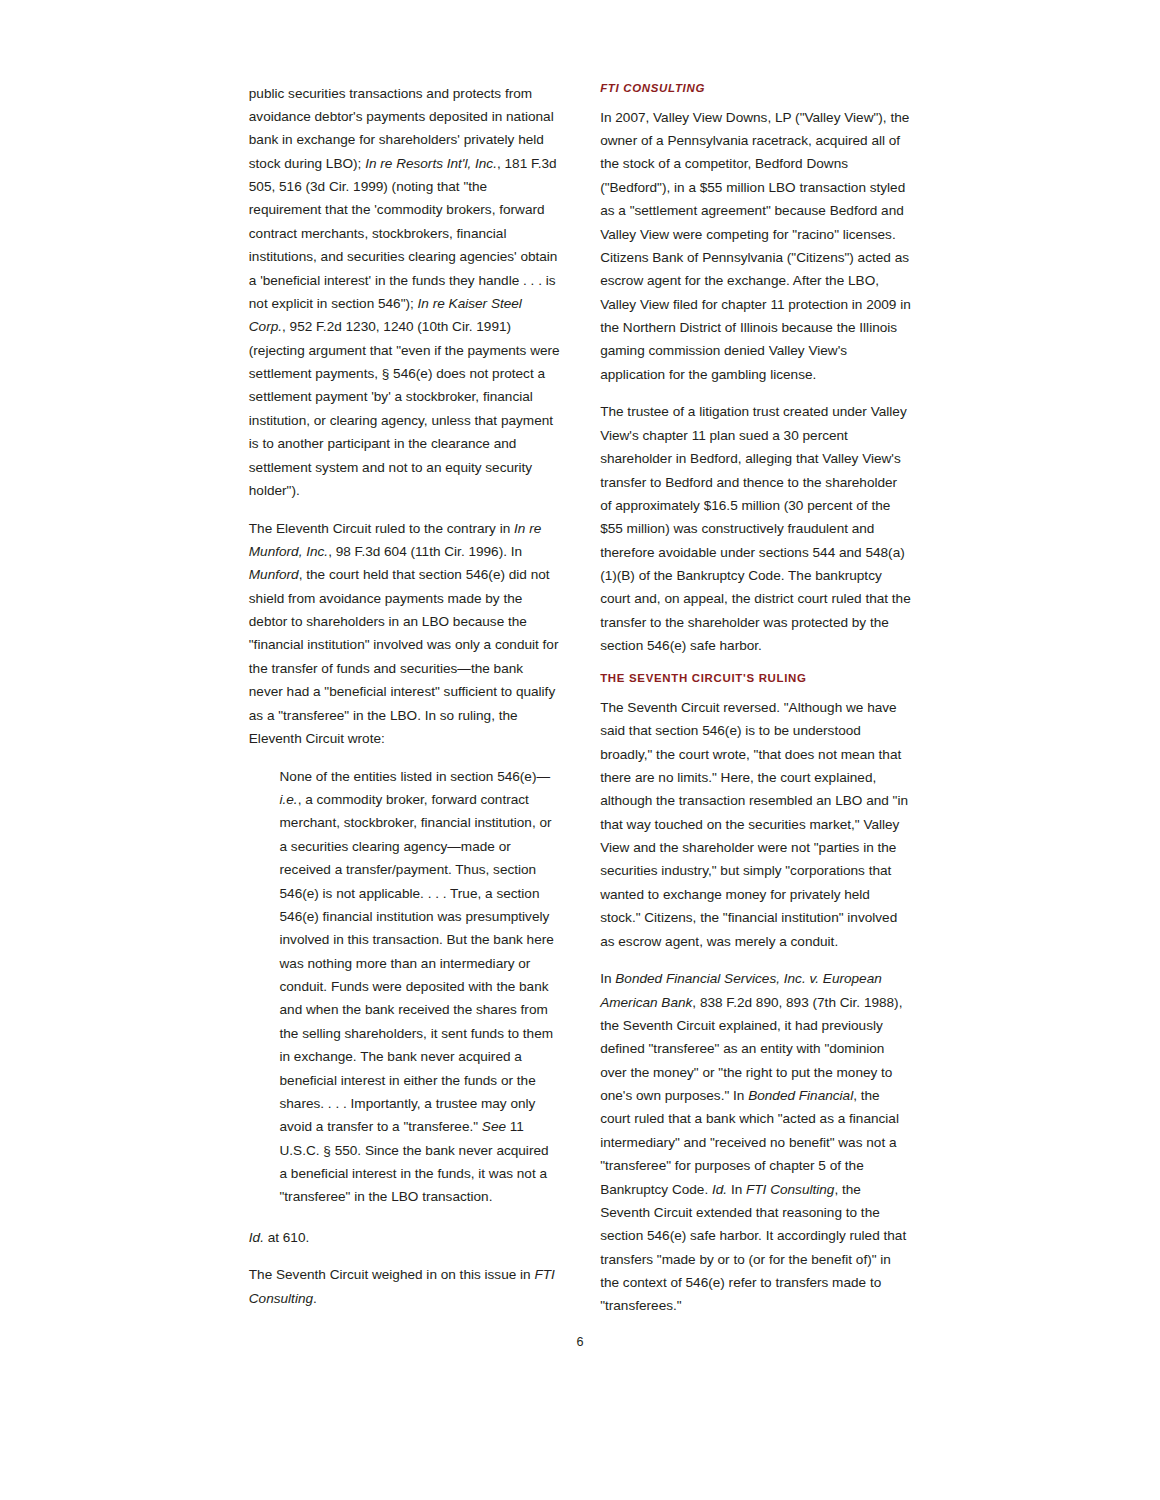public securities transactions and protects from avoidance debtor's payments deposited in national bank in exchange for shareholders' privately held stock during LBO); In re Resorts Int'l, Inc., 181 F.3d 505, 516 (3d Cir. 1999) (noting that "the requirement that the 'commodity brokers, forward contract merchants, stockbrokers, financial institutions, and securities clearing agencies' obtain a 'beneficial interest' in the funds they handle . . . is not explicit in section 546"); In re Kaiser Steel Corp., 952 F.2d 1230, 1240 (10th Cir. 1991) (rejecting argument that "even if the payments were settlement payments, § 546(e) does not protect a settlement payment 'by' a stockbroker, financial institution, or clearing agency, unless that payment is to another participant in the clearance and settlement system and not to an equity security holder").
The Eleventh Circuit ruled to the contrary in In re Munford, Inc., 98 F.3d 604 (11th Cir. 1996). In Munford, the court held that section 546(e) did not shield from avoidance payments made by the debtor to shareholders in an LBO because the "financial institution" involved was only a conduit for the transfer of funds and securities—the bank never had a "beneficial interest" sufficient to qualify as a "transferee" in the LBO. In so ruling, the Eleventh Circuit wrote:
None of the entities listed in section 546(e)—i.e., a commodity broker, forward contract merchant, stockbroker, financial institution, or a securities clearing agency—made or received a transfer/payment. Thus, section 546(e) is not applicable. . . . True, a section 546(e) financial institution was presumptively involved in this transaction. But the bank here was nothing more than an intermediary or conduit. Funds were deposited with the bank and when the bank received the shares from the selling shareholders, it sent funds to them in exchange. The bank never acquired a beneficial interest in either the funds or the shares. . . . Importantly, a trustee may only avoid a transfer to a "transferee." See 11 U.S.C. § 550. Since the bank never acquired a beneficial interest in the funds, it was not a "transferee" in the LBO transaction.
Id. at 610.
The Seventh Circuit weighed in on this issue in FTI Consulting.
FTI Consulting
In 2007, Valley View Downs, LP ("Valley View"), the owner of a Pennsylvania racetrack, acquired all of the stock of a competitor, Bedford Downs ("Bedford"), in a $55 million LBO transaction styled as a "settlement agreement" because Bedford and Valley View were competing for "racino" licenses. Citizens Bank of Pennsylvania ("Citizens") acted as escrow agent for the exchange. After the LBO, Valley View filed for chapter 11 protection in 2009 in the Northern District of Illinois because the Illinois gaming commission denied Valley View's application for the gambling license.
The trustee of a litigation trust created under Valley View's chapter 11 plan sued a 30 percent shareholder in Bedford, alleging that Valley View's transfer to Bedford and thence to the shareholder of approximately $16.5 million (30 percent of the $55 million) was constructively fraudulent and therefore avoidable under sections 544 and 548(a)(1)(B) of the Bankruptcy Code. The bankruptcy court and, on appeal, the district court ruled that the transfer to the shareholder was protected by the section 546(e) safe harbor.
The Seventh Circuit's Ruling
The Seventh Circuit reversed. "Although we have said that section 546(e) is to be understood broadly," the court wrote, "that does not mean that there are no limits." Here, the court explained, although the transaction resembled an LBO and "in that way touched on the securities market," Valley View and the shareholder were not "parties in the securities industry," but simply "corporations that wanted to exchange money for privately held stock." Citizens, the "financial institution" involved as escrow agent, was merely a conduit.
In Bonded Financial Services, Inc. v. European American Bank, 838 F.2d 890, 893 (7th Cir. 1988), the Seventh Circuit explained, it had previously defined "transferee" as an entity with "dominion over the money" or "the right to put the money to one's own purposes." In Bonded Financial, the court ruled that a bank which "acted as a financial intermediary" and "received no benefit" was not a "transferee" for purposes of chapter 5 of the Bankruptcy Code. Id. In FTI Consulting, the Seventh Circuit extended that reasoning to the section 546(e) safe harbor. It accordingly ruled that transfers "made by or to (or for the benefit of)" in the context of 546(e) refer to transfers made to "transferees."
6